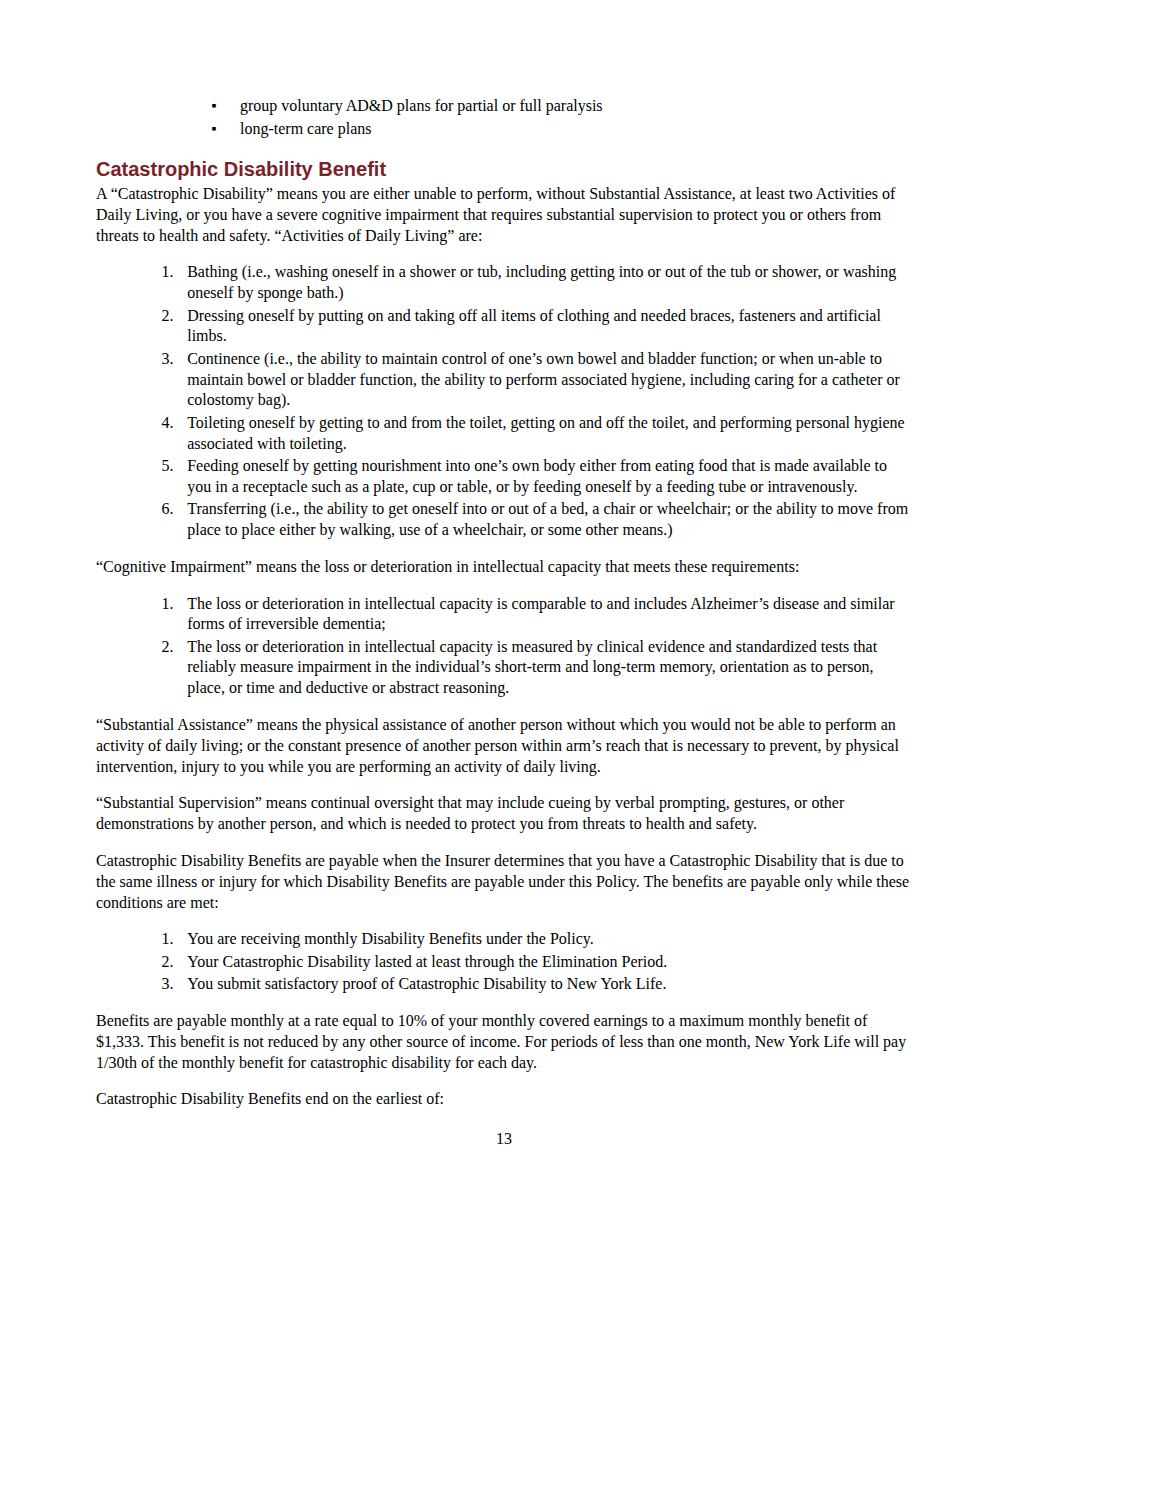group voluntary AD&D plans for partial or full paralysis
long-term care plans
Catastrophic Disability Benefit
A “Catastrophic Disability” means you are either unable to perform, without Substantial Assistance, at least two Activities of Daily Living, or you have a severe cognitive impairment that requires substantial supervision to protect you or others from threats to health and safety. “Activities of Daily Living” are:
Bathing (i.e., washing oneself in a shower or tub, including getting into or out of the tub or shower, or washing oneself by sponge bath.)
Dressing oneself by putting on and taking off all items of clothing and needed braces, fasteners and artificial limbs.
Continence (i.e., the ability to maintain control of one’s own bowel and bladder function; or when un-able to maintain bowel or bladder function, the ability to perform associated hygiene, including caring for a catheter or colostomy bag).
Toileting oneself by getting to and from the toilet, getting on and off the toilet, and performing personal hygiene associated with toileting.
Feeding oneself by getting nourishment into one’s own body either from eating food that is made available to you in a receptacle such as a plate, cup or table, or by feeding oneself by a feeding tube or intravenously.
Transferring (i.e., the ability to get oneself into or out of a bed, a chair or wheelchair; or the ability to move from place to place either by walking, use of a wheelchair, or some other means.)
“Cognitive Impairment” means the loss or deterioration in intellectual capacity that meets these requirements:
The loss or deterioration in intellectual capacity is comparable to and includes Alzheimer’s disease and similar forms of irreversible dementia;
The loss or deterioration in intellectual capacity is measured by clinical evidence and standardized tests that reliably measure impairment in the individual’s short-term and long-term memory, orientation as to person, place, or time and deductive or abstract reasoning.
“Substantial Assistance” means the physical assistance of another person without which you would not be able to perform an activity of daily living; or the constant presence of another person within arm’s reach that is necessary to prevent, by physical intervention, injury to you while you are performing an activity of daily living.
“Substantial Supervision” means continual oversight that may include cueing by verbal prompting, gestures, or other demonstrations by another person, and which is needed to protect you from threats to health and safety.
Catastrophic Disability Benefits are payable when the Insurer determines that you have a Catastrophic Disability that is due to the same illness or injury for which Disability Benefits are payable under this Policy. The benefits are payable only while these conditions are met:
You are receiving monthly Disability Benefits under the Policy.
Your Catastrophic Disability lasted at least through the Elimination Period.
You submit satisfactory proof of Catastrophic Disability to New York Life.
Benefits are payable monthly at a rate equal to 10% of your monthly covered earnings to a maximum monthly benefit of $1,333. This benefit is not reduced by any other source of income. For periods of less than one month, New York Life will pay 1/30th of the monthly benefit for catastrophic disability for each day.
Catastrophic Disability Benefits end on the earliest of:
13